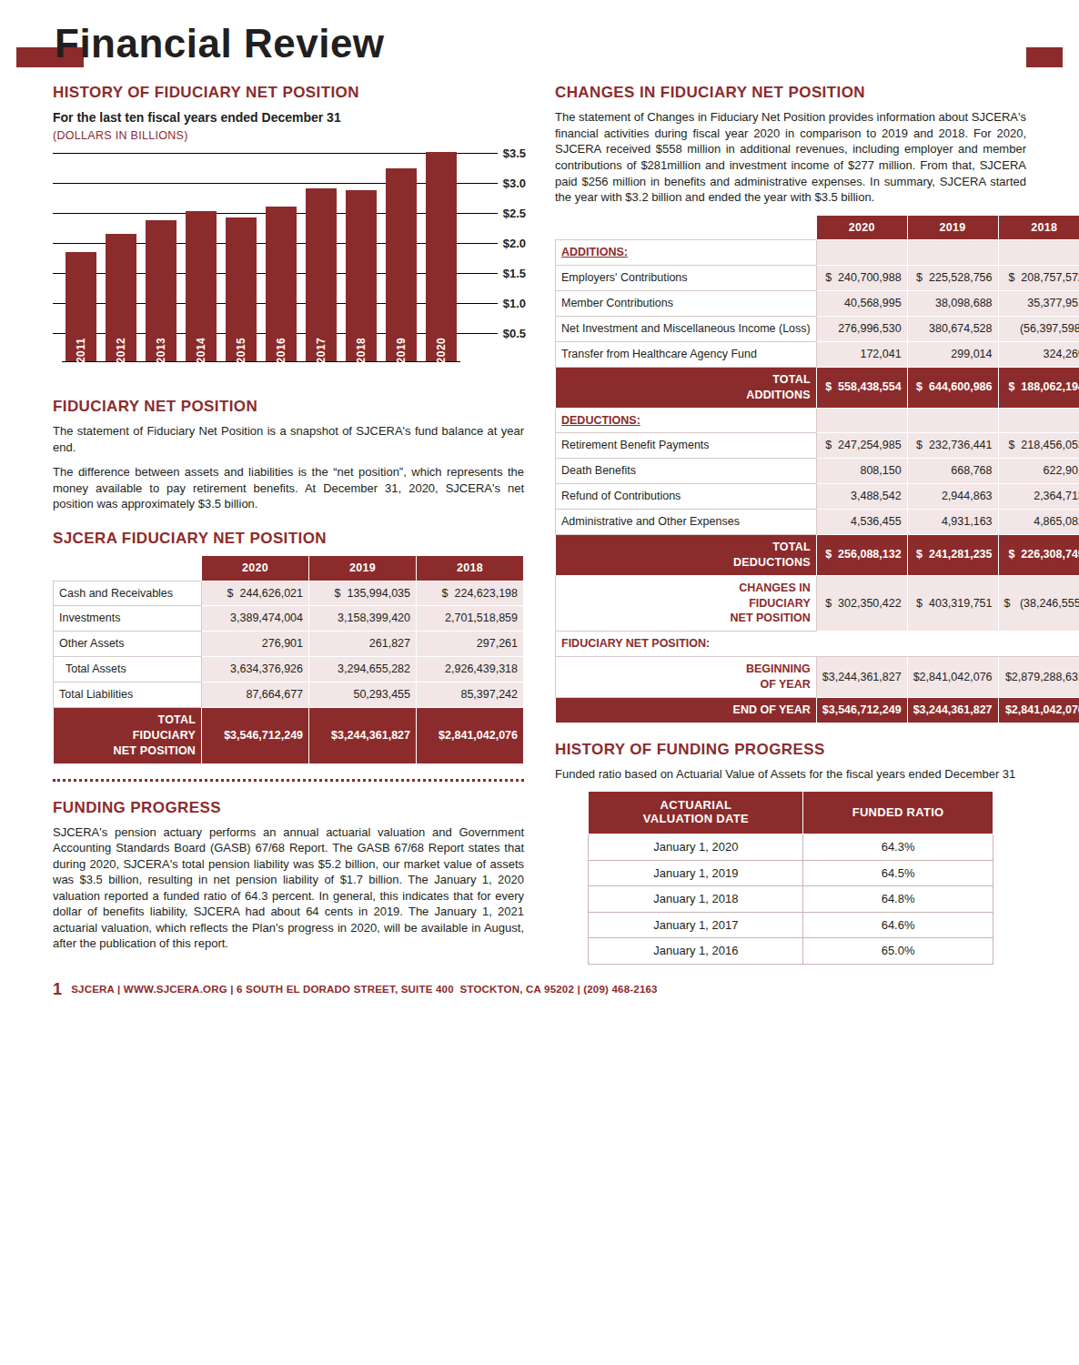Financial Review
History of Fiduciary Net Position
For the last ten fiscal years ended December 31
(DOLLARS IN BILLIONS)
$3.5
$3.0
$2.5
$2.0
$1.5
$1.0
$0.5
2011
2012
2013
2014
2015
2016
2017
2018
2019
2020
Fiduciary Net Position
The statement of Fiduciary Net Position is a snapshot of SJCERA's fund balance at year end.
The difference between assets and liabilities is the “net position”, which represents the money available to pay retirement benefits. At December 31, 2020, SJCERA's net position was approximately $3.5 billion.
SJCERA Fiduciary Net Position
| | 2020 | 2019 | 2018 |
| --- | --- | --- | --- |
| Cash and Receivables | $ 244,626,021 | $ 135,994,035 | $ 224,623,198 |
| Investments | 3,389,474,004 | 3,158,399,420 | 2,701,518,859 |
| Other Assets | 276,901 | 261,827 | 297,261 |
| Total Assets | 3,634,376,926 | 3,294,655,282 | 2,926,439,318 |
| Total Liabilities | 87,664,677 | 50,293,455 | 85,397,242 |
| TOTAL FIDUCIARY NET POSITION | $3,546,712,249 | $3,244,361,827 | $2,841,042,076 |
Funding Progress
SJCERA's pension actuary performs an annual actuarial valuation and Government Accounting Standards Board (GASB) 67/68 Report. The GASB 67/68 Report states that during 2020, SJCERA's total pension liability was $5.2 billion, our market value of assets was $3.5 billion, resulting in net pension liability of $1.7 billion. The January 1, 2020 valuation reported a funded ratio of 64.3 percent. In general, this indicates that for every dollar of benefits liability, SJCERA had about 64 cents in 2019. The January 1, 2021 actuarial valuation, which reflects the Plan's progress in 2020, will be available in August, after the publication of this report.
Changes in Fiduciary Net Position
The statement of Changes in Fiduciary Net Position provides information about SJCERA's financial activities during fiscal year 2020 in comparison to 2019 and 2018. For 2020, SJCERA received $558 million in additional revenues, including employer and member contributions of $281million and investment income of $277 million. From that, SJCERA paid $256 million in benefits and administrative expenses. In summary, SJCERA started the year with $3.2 billion and ended the year with $3.5 billion.
| | 2020 | 2019 | 2018 |
| --- | --- | --- | --- |
| ADDITIONS: | | | |
| Employers' Contributions | $ 240,700,988 | $ 225,528,756 | $ 208,757,572 |
| Member Contributions | 40,568,995 | 38,098,688 | 35,377,951 |
| Net Investment and Miscellaneous Income (Loss) | 276,996,530 | 380,674,528 | (56,397,598) |
| Transfer from Healthcare Agency Fund | 172,041 | 299,014 | 324,269 |
| TOTAL ADDITIONS | $ 558,438,554 | $ 644,600,986 | $ 188,062,194 |
| DEDUCTIONS: | | | |
| Retirement Benefit Payments | $ 247,254,985 | $ 232,736,441 | $ 218,456,053 |
| Death Benefits | 808,150 | 668,768 | 622,901 |
| Refund of Contributions | 3,488,542 | 2,944,863 | 2,364,713 |
| Administrative and Other Expenses | 4,536,455 | 4,931,163 | 4,865,082 |
| TOTAL DEDUCTIONS | $ 256,088,132 | $ 241,281,235 | $ 226,308,749 |
| CHANGES IN FIDUCIARY NET POSITION | $ 302,350,422 | $ 403,319,751 | $ (38,246,555) |
| FIDUCIARY NET POSITION: |
| BEGINNING OF YEAR | $3,244,361,827 | $2,841,042,076 | $2,879,288,631 |
| END OF YEAR | $3,546,712,249 | $3,244,361,827 | $2,841,042,076 |
History of Funding Progress
Funded ratio based on Actuarial Value of Assets for the fiscal years ended December 31
| ACTUARIAL VALUATION DATE | FUNDED RATIO |
| --- | --- |
| January 1, 2020 | 64.3% |
| January 1, 2019 | 64.5% |
| January 1, 2018 | 64.8% |
| January 1, 2017 | 64.6% |
| January 1, 2016 | 65.0% |
1 SJCERA | WWW.SJCERA.ORG | 6 SOUTH EL DORADO STREET, SUITE 400 STOCKTON, CA 95202 | (209) 468-2163